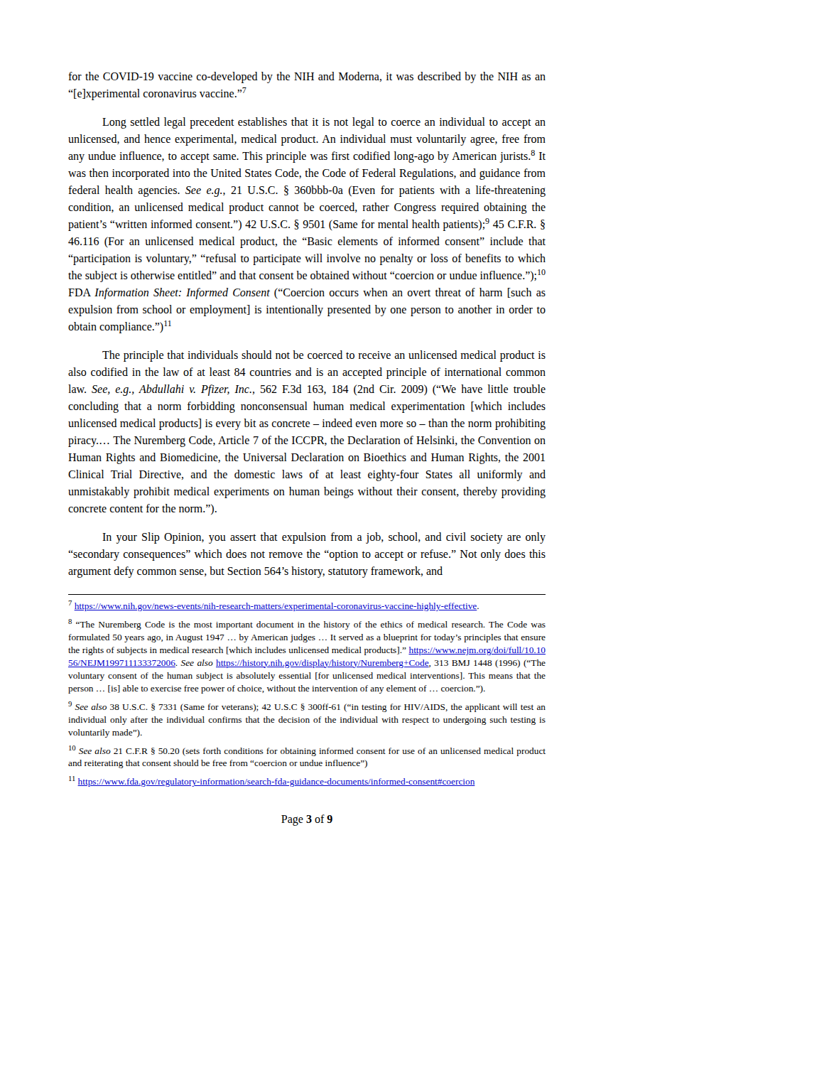for the COVID-19 vaccine co-developed by the NIH and Moderna, it was described by the NIH as an “[e]xperimental coronavirus vaccine.”7
Long settled legal precedent establishes that it is not legal to coerce an individual to accept an unlicensed, and hence experimental, medical product. An individual must voluntarily agree, free from any undue influence, to accept same. This principle was first codified long-ago by American jurists.8 It was then incorporated into the United States Code, the Code of Federal Regulations, and guidance from federal health agencies. See e.g., 21 U.S.C. § 360bbb-0a (Even for patients with a life-threatening condition, an unlicensed medical product cannot be coerced, rather Congress required obtaining the patient’s “written informed consent.”) 42 U.S.C. § 9501 (Same for mental health patients);9 45 C.F.R. § 46.116 (For an unlicensed medical product, the “Basic elements of informed consent” include that “participation is voluntary,” “refusal to participate will involve no penalty or loss of benefits to which the subject is otherwise entitled” and that consent be obtained without “coercion or undue influence.”);10 FDA Information Sheet: Informed Consent (“Coercion occurs when an overt threat of harm [such as expulsion from school or employment] is intentionally presented by one person to another in order to obtain compliance.”)11
The principle that individuals should not be coerced to receive an unlicensed medical product is also codified in the law of at least 84 countries and is an accepted principle of international common law. See, e.g., Abdullahi v. Pfizer, Inc., 562 F.3d 163, 184 (2nd Cir. 2009) (“We have little trouble concluding that a norm forbidding nonconsensual human medical experimentation [which includes unlicensed medical products] is every bit as concrete – indeed even more so – than the norm prohibiting piracy.… The Nuremberg Code, Article 7 of the ICCPR, the Declaration of Helsinki, the Convention on Human Rights and Biomedicine, the Universal Declaration on Bioethics and Human Rights, the 2001 Clinical Trial Directive, and the domestic laws of at least eighty-four States all uniformly and unmistakably prohibit medical experiments on human beings without their consent, thereby providing concrete content for the norm.”).
In your Slip Opinion, you assert that expulsion from a job, school, and civil society are only “secondary consequences” which does not remove the “option to accept or refuse.” Not only does this argument defy common sense, but Section 564’s history, statutory framework, and
7 https://www.nih.gov/news-events/nih-research-matters/experimental-coronavirus-vaccine-highly-effective.
8 “The Nuremberg Code is the most important document in the history of the ethics of medical research. The Code was formulated 50 years ago, in August 1947 … by American judges … It served as a blueprint for today’s principles that ensure the rights of subjects in medical research [which includes unlicensed medical products].” https://www.nejm.org/doi/full/10.1056/NEJM199711133372006. See also https://history.nih.gov/display/history/Nuremberg+Code, 313 BMJ 1448 (1996) (“The voluntary consent of the human subject is absolutely essential [for unlicensed medical interventions]. This means that the person … [is] able to exercise free power of choice, without the intervention of any element of … coercion.”).
9 See also 38 U.S.C. § 7331 (Same for veterans); 42 U.S.C § 300ff-61 (“in testing for HIV/AIDS, the applicant will test an individual only after the individual confirms that the decision of the individual with respect to undergoing such testing is voluntarily made”).
10 See also 21 C.F.R § 50.20 (sets forth conditions for obtaining informed consent for use of an unlicensed medical product and reiterating that consent should be free from “coercion or undue influence”)
11 https://www.fda.gov/regulatory-information/search-fda-guidance-documents/informed-consent#coercion
Page 3 of 9